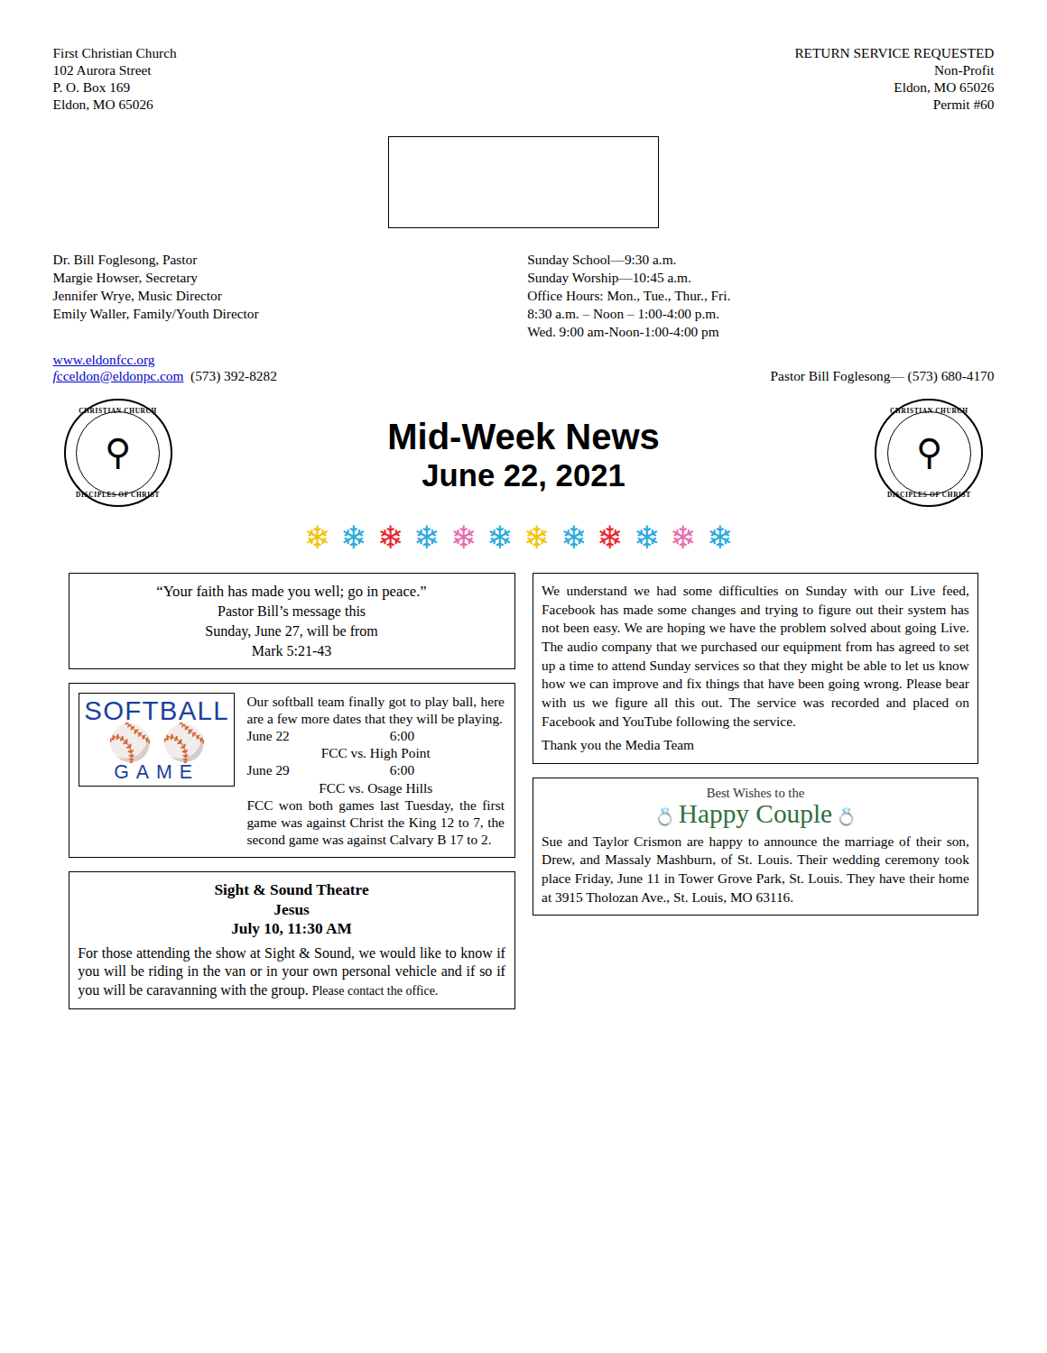| First Christian Church 102 Aurora Street P. O. Box 169 Eldon, MO 65026 | RETURN SERVICE REQUESTED Non-Profit Eldon, MO 65026 Permit #60 |
| Dr. Bill Foglesong, Pastor Margie Howser, Secretary Jennifer Wrye, Music Director Emily Waller, Family/Youth Director | Sunday School—9:30 a.m. Sunday Worship—10:45 a.m. Office Hours: Mon., Tue., Thur., Fri. 8:30 a.m. – Noon – 1:00-4:00 p.m. Wed. 9:00 am-Noon-1:00-4:00 pm |
| www.eldonfcc.org f cceldon@eldonpc.com (573) 392-8282 | Pastor Bill Foglesong— (573) 680-4170 |
| CHRISTIAN CHURCH ⚲ DISCIPLES OF CHRIST | Mid-Week News June 22, 2021 | CHRISTIAN CHURCH ⚲ DISCIPLES OF CHRIST |
❄❄❄❄❄❄❄❄❄❄❄❄
| “Your faith has made you well; go in peace.” Pastor Bill’s message this Sunday, June 27, will be from Mark 5:21-43 / SOFTBALL ⚾ ⚾ GAME / Our softball team finally got to play ball, here are a few more dates that they will be playing. / June 22 / 6:00 / / FCC vs. High Point / / June 29 / 6:00 / / FCC vs. Osage Hills / FCC won both games last Tuesday, the first game was against Christ the King 12 to 7, the second game was against Calvary B 17 to 2. / Sight & Sound Theatre Jesus July 10, 11:30 AM For those attending the show at Sight & Sound, we would like to know if you will be riding in the van or in your own personal vehicle and if so if you will be caravanning with the group. Please contact the office. | We understand we had some difficulties on Sunday with our Live feed, Facebook has made some changes and trying to figure out their system has not been easy. We are hoping we have the problem solved about going Live. The audio company that we purchased our equipment from has agreed to set up a time to attend Sunday services so that they might be able to let us know how we can improve and fix things that have been going wrong. Please bear with us we figure all this out. The service was recorded and placed on Facebook and YouTube following the service. Thank you the Media Team Best Wishes to the 💍 Happy Couple 💍 Sue and Taylor Crismon are happy to announce the marriage of their son, Drew, and Massaly Mashburn, of St. Louis. Their wedding ceremony took place Friday, June 11 in Tower Grove Park, St. Louis. They have their home at 3915 Tholozan Ave., St. Louis, MO 63116. |